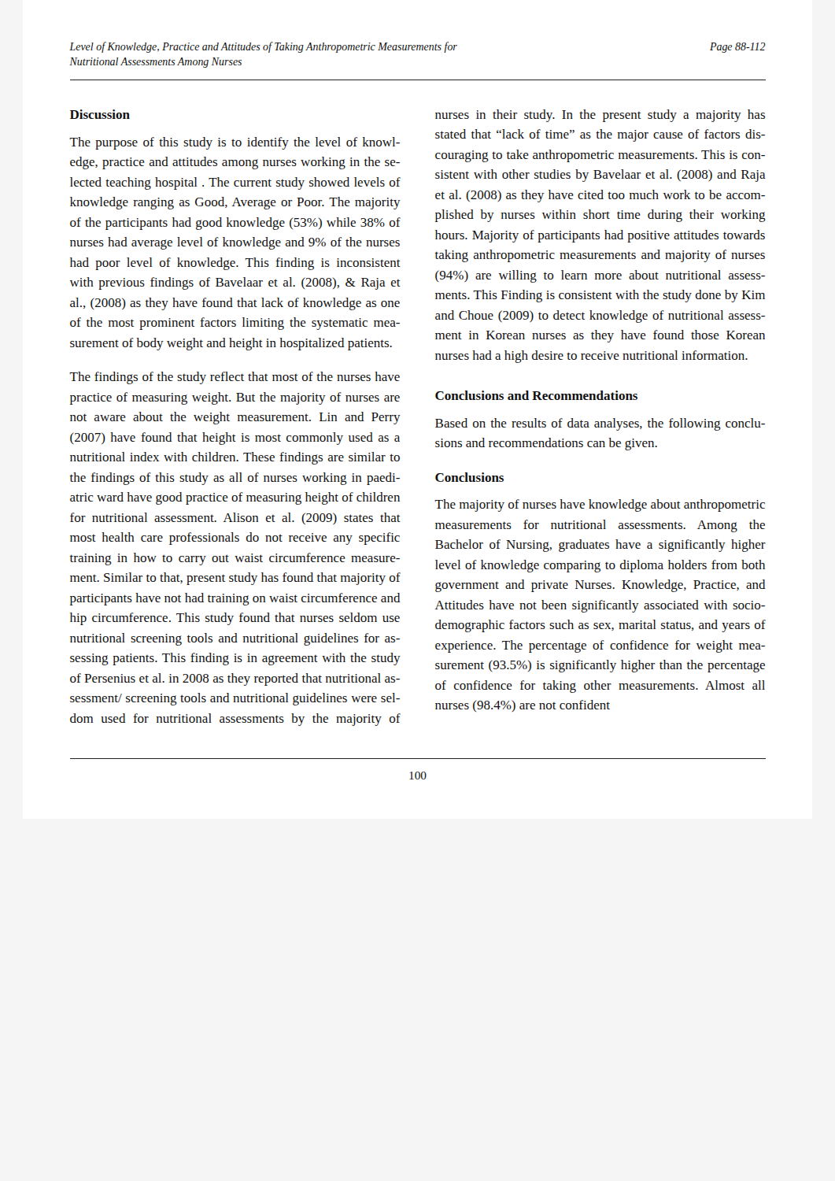Level of Knowledge, Practice and Attitudes of Taking Anthropometric Measurements for Nutritional Assessments Among Nurses
Page 88-112
Discussion
The purpose of this study is to identify the level of knowledge, practice and attitudes among nurses working in the selected teaching hospital . The current study showed levels of knowledge ranging as Good, Average or Poor. The majority of the participants had good knowledge (53%) while 38% of nurses had average level of knowledge and 9% of the nurses had poor level of knowledge. This finding is inconsistent with previous findings of Bavelaar et al. (2008), & Raja et al., (2008) as they have found that lack of knowledge as one of the most prominent factors limiting the systematic measurement of body weight and height in hospitalized patients.
The findings of the study reflect that most of the nurses have practice of measuring weight. But the majority of nurses are not aware about the weight measurement. Lin and Perry (2007) have found that height is most commonly used as a nutritional index with children. These findings are similar to the findings of this study as all of nurses working in paediatric ward have good practice of measuring height of children for nutritional assessment. Alison et al. (2009) states that most health care professionals do not receive any specific training in how to carry out waist circumference measurement. Similar to that, present study has found that majority of participants have not had training on waist circumference and hip circumference. This study found that nurses seldom use nutritional screening tools and nutritional guidelines for assessing patients. This finding is in agreement with the study of Persenius et al. in 2008 as they reported that nutritional assessment/ screening tools and nutritional guidelines were seldom used for nutritional assessments by the majority of nurses in their study. In the present study a majority has stated that “lack of time” as the major cause of factors discouraging to take anthropometric measurements. This is consistent with other studies by Bavelaar et al. (2008) and Raja et al. (2008) as they have cited too much work to be accomplished by nurses within short time during their working hours. Majority of participants had positive attitudes towards taking anthropometric measurements and majority of nurses (94%) are willing to learn more about nutritional assessments. This Finding is consistent with the study done by Kim and Choue (2009) to detect knowledge of nutritional assessment in Korean nurses as they have found those Korean nurses had a high desire to receive nutritional information.
Conclusions and Recommendations
Based on the results of data analyses, the following conclusions and recommendations can be given.
Conclusions
The majority of nurses have knowledge about anthropometric measurements for nutritional assessments. Among the Bachelor of Nursing, graduates have a significantly higher level of knowledge comparing to diploma holders from both government and private Nurses. Knowledge, Practice, and Attitudes have not been significantly associated with socio-demographic factors such as sex, marital status, and years of experience. The percentage of confidence for weight measurement (93.5%) is significantly higher than the percentage of confidence for taking other measurements. Almost all nurses (98.4%) are not confident
100